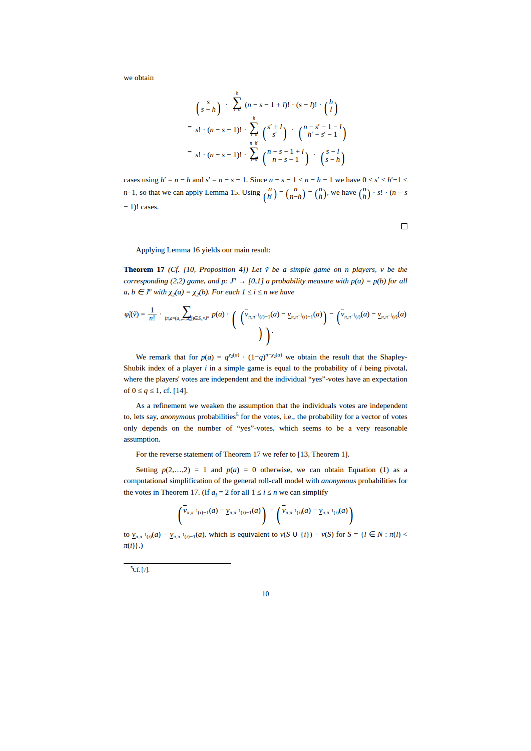we obtain
| | | ( s s − h ) · h ∑ l =0 ( n − s − 1 + l )! · ( s − l )! · ( h l ) |
| | = | s ! · ( n − s − 1)! · h ∑ l =0 ( s ′ + l s ′ ) · ( n − s ′ − 1 − l h ′ − s ′ − 1 ) |
| | = | s ! · ( n − s − 1)! · n − h ′ ∑ l =0 ( n − s − 1 + l n − s − 1 ) · ( s − l s − h ) |
cases using h′ = n − h and s′ = n − s − 1. Since n − s − 1 ≤ n − h − 1 we have 0 ≤ s′ ≤ h′−1 ≤ n−1, so that we can apply Lemma 15. Using (nh′) = (nn−h) = (nh), we have (nh) · s! · (n − s − 1)! cases.
Applying Lemma 16 yields our main result:
Theorem 17 (Cf. [10, Proposition 4]) Let ṽ be a simple game on n players, v be the corresponding (2,2) game, and p: Jn → [0,1] a probability measure with p(a) = p(b) for all a, b ∈ Jn with χ2(a) = χ2(b). For each 1 ≤ i ≤ n we have
φ̃i(ṽ) = 1 n! · ∑(π,a=(a1,...,an))∈Sn×Jn p(a) · ( (vπ,π−1(i)−1(a) − vπ,π−1(i)−1(a)) − (vπ,π−1(i)(a) − vπ,π−1(i)(a)) ).
We remark that for p(a) = qχ2(a) · (1−q)n−χ2(a) we obtain the result that the Shapley-Shubik index of a player i in a simple game is equal to the probability of i being pivotal, where the players' votes are independent and the individual “yes”-votes have an expectation of 0 ≤ q ≤ 1, cf. [14].
As a refinement we weaken the assumption that the individuals votes are independent to, lets say, anonymous probabilities5 for the votes, i.e., the probability for a vector of votes only depends on the number of “yes”-votes, which seems to be a very reasonable assumption.
For the reverse statement of Theorem 17 we refer to [13, Theorem 1].
Setting p(2,…,2) = 1 and p(a) = 0 otherwise, we can obtain Equation (1) as a computational simplification of the general roll-call model with anonymous probabilities for the votes in Theorem 17. (If ai = 2 for all 1 ≤ i ≤ n we can simplify
(vπ,π−1(i)−1(a) − vπ,π−1(i)−1(a)) − (vπ,π−1(i)(a) − vπ,π−1(i)(a))
to vπ,π−1(i)(a) − vπ,π−1(i)−1(a), which is equivalent to v(S ∪ {i}) − v(S) for S = {l ∈ N : π(l) < π(i)}.)
5Cf. [7].
10